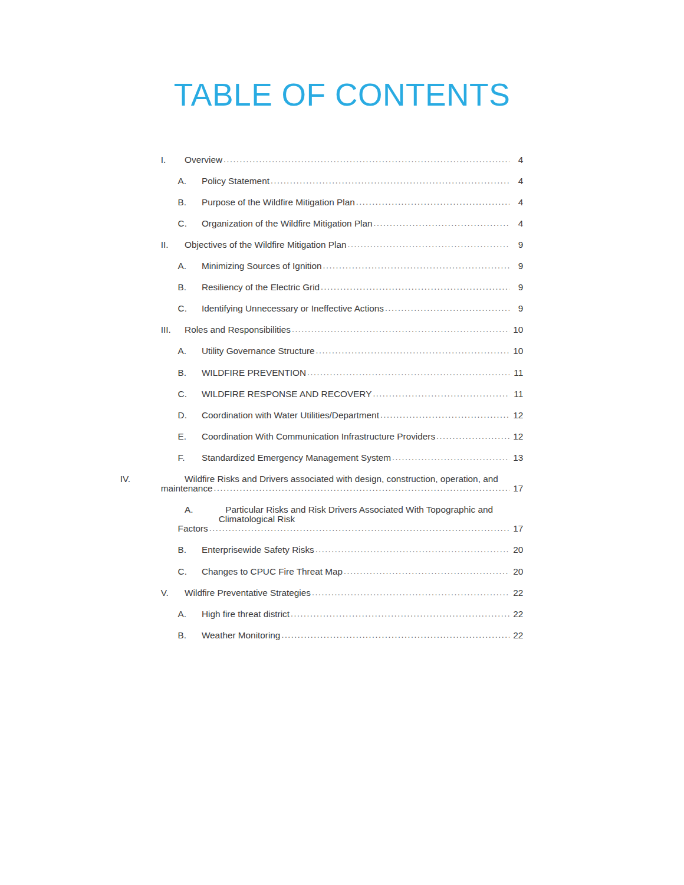TABLE OF CONTENTS
I. Overview ........................................................................................................................... 4
A. Policy Statement ......................................................................................................................... 4
B. Purpose of the Wildfire Mitigation Plan ................................................................................... 4
C. Organization of the Wildfire Mitigation Plan ............................................................................ 4
II. Objectives of the Wildfire Mitigation Plan ................................................................................. 9
A. Minimizing Sources of Ignition ....................................................................................... 9
B. Resiliency of the Electric Grid ......................................................................................... 9
C. Identifying Unnecessary or Ineffective Actions ....................................................................... 9
III. Roles and Responsibilities ......................................................................................................... 10
A. Utility Governance Structure ..................................................................................................... 10
B. WILDFIRE PREVENTION ............................................................................................................. 11
C. WILDFIRE RESPONSE AND RECOVERY ..................................................................................... 11
D. Coordination with Water Utilities/Department ....................................................................... 12
E. Coordination With Communication Infrastructure Providers ............................................... 12
F. Standardized Emergency Management System .................................................................... 13
IV. Wildfire Risks and Drivers associated with design, construction, operation, and
maintenance ................................................................................................................................. 17
A. Particular Risks and Risk Drivers Associated With Topographic and Climatological Risk
Factors ......................................................................................................................................... 17
B. Enterprisewide Safety Risks ....................................................................................................... 20
C. Changes to CPUC Fire Threat Map ....................................................................................... 20
V. Wildfire Preventative Strategies ........................................................................................... 22
A. High fire threat district ................................................................................................................. 22
B. Weather Monitoring .................................................................................................................. 22